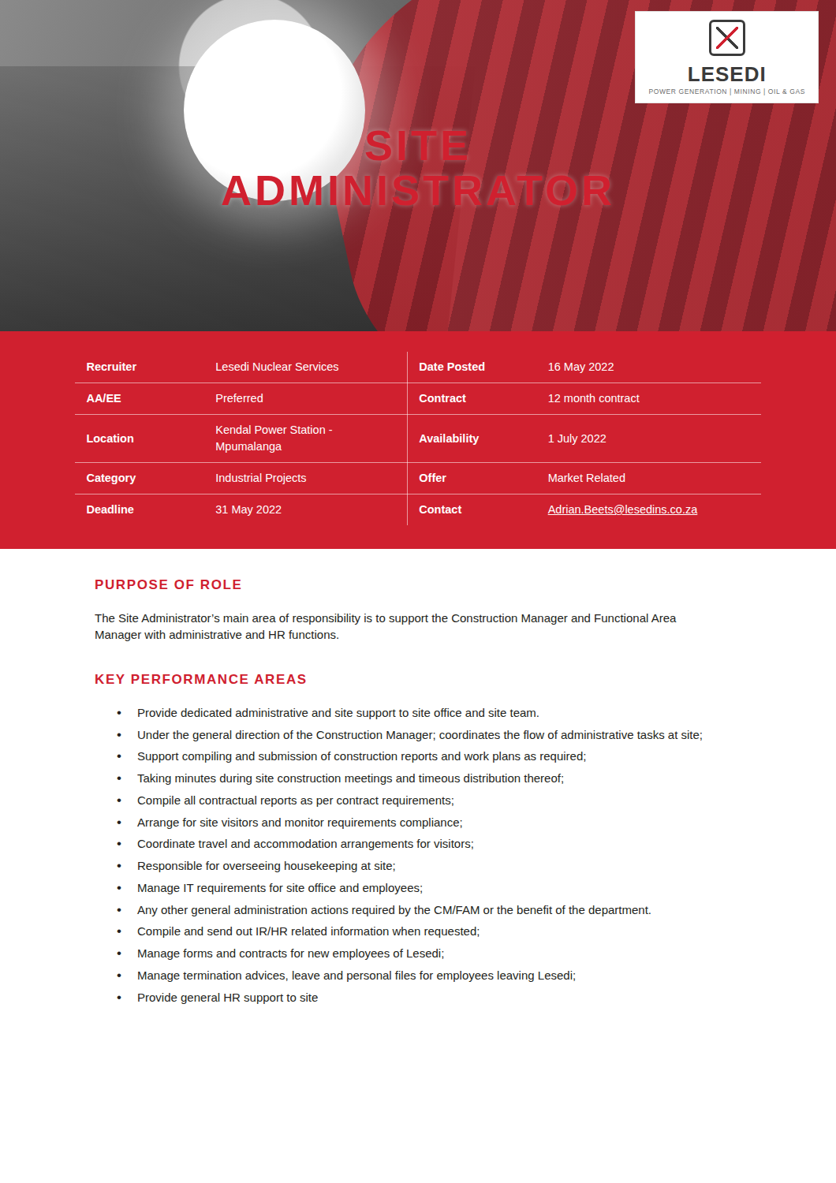LESEDI
POWER GENERATION | MINING | OIL & GAS
SITE
ADMINISTRATOR
| Recruiter | Lesedi Nuclear Services | Date Posted | 16 May 2022 |
| AA/EE | Preferred | Contract | 12 month contract |
| Location | Kendal Power Station - Mpumalanga | Availability | 1 July 2022 |
| Category | Industrial Projects | Offer | Market Related |
| Deadline | 31 May 2022 | Contact | Adrian.Beets@lesedins.co.za |
Purpose of Role
The Site Administrator’s main area of responsibility is to support the Construction Manager and Functional Area Manager with administrative and HR functions.
Key Performance Areas
Provide dedicated administrative and site support to site office and site team.
Under the general direction of the Construction Manager; coordinates the flow of administrative tasks at site;
Support compiling and submission of construction reports and work plans as required;
Taking minutes during site construction meetings and timeous distribution thereof;
Compile all contractual reports as per contract requirements;
Arrange for site visitors and monitor requirements compliance;
Coordinate travel and accommodation arrangements for visitors;
Responsible for overseeing housekeeping at site;
Manage IT requirements for site office and employees;
Any other general administration actions required by the CM/FAM or the benefit of the department.
Compile and send out IR/HR related information when requested;
Manage forms and contracts for new employees of Lesedi;
Manage termination advices, leave and personal files for employees leaving Lesedi;
Provide general HR support to site